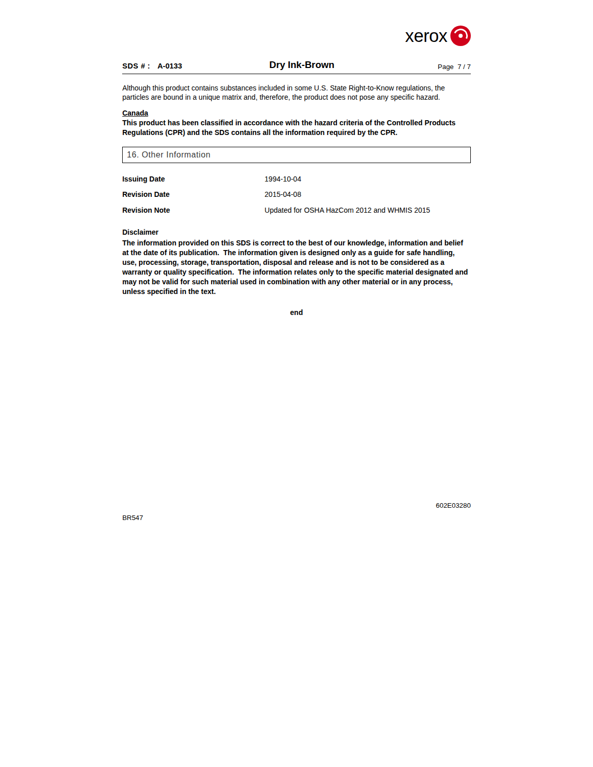xerox
SDS # : A-0133
Dry Ink-Brown
Page 7 / 7
Although this product contains substances included in some U.S. State Right-to-Know regulations, the particles are bound in a unique matrix and, therefore, the product does not pose any specific hazard.
Canada
This product has been classified in accordance with the hazard criteria of the Controlled Products Regulations (CPR) and the SDS contains all the information required by the CPR.
16. Other Information
| Issuing Date | 1994-10-04 |
| Revision Date | 2015-04-08 |
| Revision Note | Updated for OSHA HazCom 2012 and WHMIS 2015 |
Disclaimer
The information provided on this SDS is correct to the best of our knowledge, information and belief at the date of its publication. The information given is designed only as a guide for safe handling, use, processing, storage, transportation, disposal and release and is not to be considered as a warranty or quality specification. The information relates only to the specific material designated and may not be valid for such material used in combination with any other material or in any process, unless specified in the text.
end
602E03280
BR547